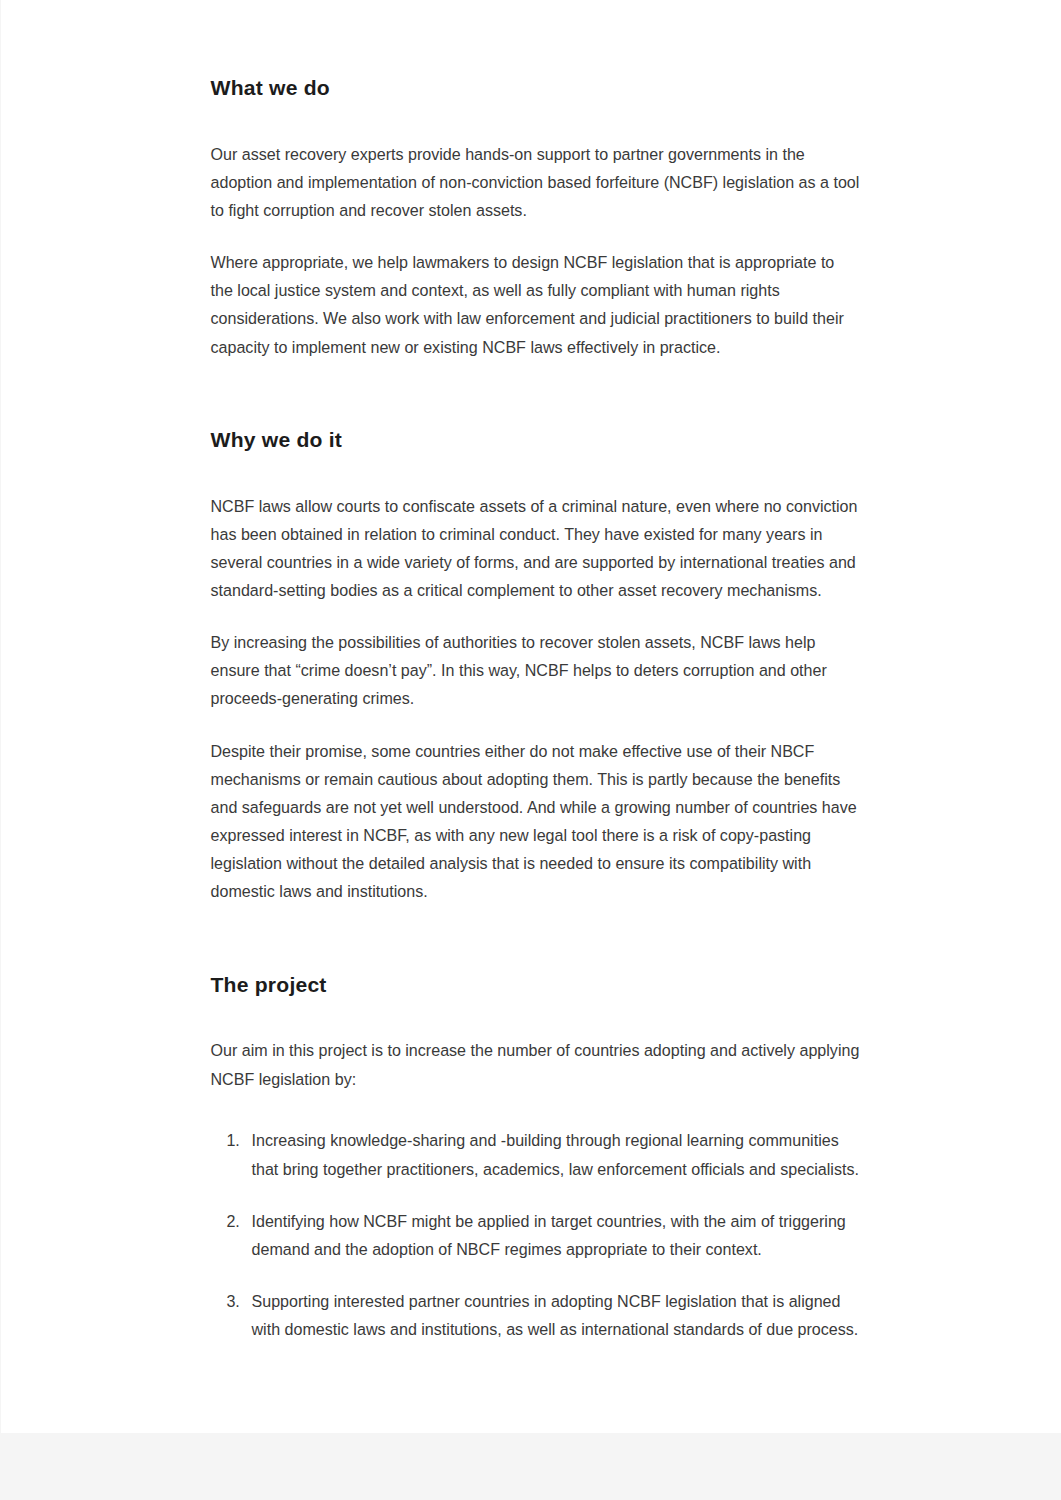What we do
Our asset recovery experts provide hands-on support to partner governments in the adoption and implementation of non-conviction based forfeiture (NCBF) legislation as a tool to fight corruption and recover stolen assets.
Where appropriate, we help lawmakers to design NCBF legislation that is appropriate to the local justice system and context, as well as fully compliant with human rights considerations. We also work with law enforcement and judicial practitioners to build their capacity to implement new or existing NCBF laws effectively in practice.
Why we do it
NCBF laws allow courts to confiscate assets of a criminal nature, even where no conviction has been obtained in relation to criminal conduct. They have existed for many years in several countries in a wide variety of forms, and are supported by international treaties and standard-setting bodies as a critical complement to other asset recovery mechanisms.
By increasing the possibilities of authorities to recover stolen assets, NCBF laws help ensure that “crime doesn’t pay”. In this way, NCBF helps to deters corruption and other proceeds-generating crimes.
Despite their promise, some countries either do not make effective use of their NBCF mechanisms or remain cautious about adopting them. This is partly because the benefits and safeguards are not yet well understood. And while a growing number of countries have expressed interest in NCBF, as with any new legal tool there is a risk of copy-pasting legislation without the detailed analysis that is needed to ensure its compatibility with domestic laws and institutions.
The project
Our aim in this project is to increase the number of countries adopting and actively applying NCBF legislation by:
Increasing knowledge-sharing and -building through regional learning communities that bring together practitioners, academics, law enforcement officials and specialists.
Identifying how NCBF might be applied in target countries, with the aim of triggering demand and the adoption of NBCF regimes appropriate to their context.
Supporting interested partner countries in adopting NCBF legislation that is aligned with domestic laws and institutions, as well as international standards of due process.